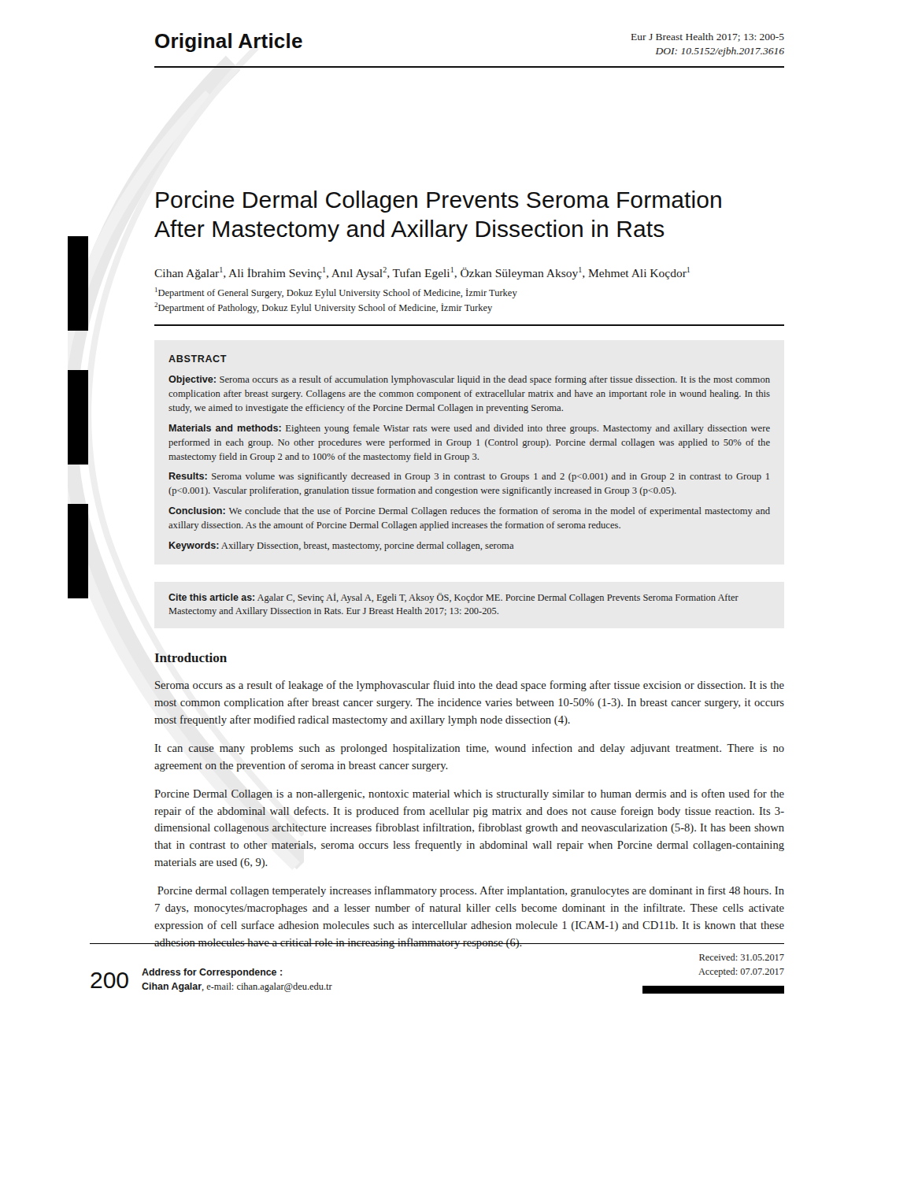Original Article
Eur J Breast Health 2017; 13: 200-5
DOI: 10.5152/ejbh.2017.3616
Porcine Dermal Collagen Prevents Seroma Formation
After Mastectomy and Axillary Dissection in Rats
Cihan Ağalar1, Ali İbrahim Sevinç1, Anıl Aysal2, Tufan Egeli1, Özkan Süleyman Aksoy1, Mehmet Ali Koçdor1
1Department of General Surgery, Dokuz Eylul University School of Medicine, İzmir Turkey
2Department of Pathology, Dokuz Eylul University School of Medicine, İzmir Turkey
Abstract
Objective: Seroma occurs as a result of accumulation lymphovascular liquid in the dead space forming after tissue dissection. It is the most common complication after breast surgery. Collagens are the common component of extracellular matrix and have an important role in wound healing. In this study, we aimed to investigate the efficiency of the Porcine Dermal Collagen in preventing Seroma.
Materials and methods: Eighteen young female Wistar rats were used and divided into three groups. Mastectomy and axillary dissection were performed in each group. No other procedures were performed in Group 1 (Control group). Porcine dermal collagen was applied to 50% of the mastectomy field in Group 2 and to 100% of the mastectomy field in Group 3.
Results: Seroma volume was significantly decreased in Group 3 in contrast to Groups 1 and 2 (p<0.001) and in Group 2 in contrast to Group 1 (p<0.001). Vascular proliferation, granulation tissue formation and congestion were significantly increased in Group 3 (p<0.05).
Conclusion: We conclude that the use of Porcine Dermal Collagen reduces the formation of seroma in the model of experimental mastectomy and axillary dissection. As the amount of Porcine Dermal Collagen applied increases the formation of seroma reduces.
Keywords: Axillary Dissection, breast, mastectomy, porcine dermal collagen, seroma
Cite this article as: Agalar C, Sevinç Aİ, Aysal A, Egeli T, Aksoy ÖS, Koçdor ME. Porcine Dermal Collagen Prevents Seroma Formation After Mastectomy and Axillary Dissection in Rats. Eur J Breast Health 2017; 13: 200-205.
Introduction
Seroma occurs as a result of leakage of the lymphovascular fluid into the dead space forming after tissue excision or dissection. It is the most common complication after breast cancer surgery. The incidence varies between 10-50% (1-3). In breast cancer surgery, it occurs most frequently after modified radical mastectomy and axillary lymph node dissection (4).
It can cause many problems such as prolonged hospitalization time, wound infection and delay adjuvant treatment. There is no agreement on the prevention of seroma in breast cancer surgery.
Porcine Dermal Collagen is a non-allergenic, nontoxic material which is structurally similar to human dermis and is often used for the repair of the abdominal wall defects. It is produced from acellular pig matrix and does not cause foreign body tissue reaction. Its 3-dimensional collagenous architecture increases fibroblast infiltration, fibroblast growth and neovascularization (5-8). It has been shown that in contrast to other materials, seroma occurs less frequently in abdominal wall repair when Porcine dermal collagen-containing materials are used (6, 9).
Porcine dermal collagen temperately increases inflammatory process. After implantation, granulocytes are dominant in first 48 hours. In 7 days, monocytes/macrophages and a lesser number of natural killer cells become dominant in the infiltrate. These cells activate expression of cell surface adhesion molecules such as intercellular adhesion molecule 1 (ICAM-1) and CD11b. It is known that these adhesion molecules have a critical role in increasing inflammatory response (6).
200
Address for Correspondence :
Cihan Agalar, e-mail: cihan.agalar@deu.edu.tr
Received: 31.05.2017
Accepted: 07.07.2017